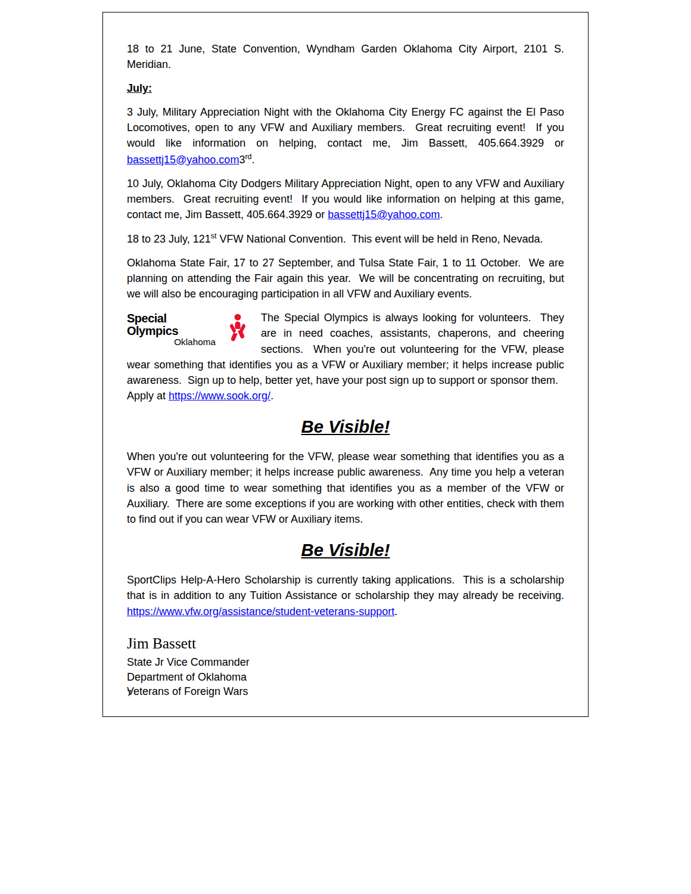18 to 21 June, State Convention, Wyndham Garden Oklahoma City Airport, 2101 S. Meridian.
July:
3 July, Military Appreciation Night with the Oklahoma City Energy FC against the El Paso Locomotives, open to any VFW and Auxiliary members. Great recruiting event! If you would like information on helping, contact me, Jim Bassett, 405.664.3929 or bassettj15@yahoo.com3rd.
10 July, Oklahoma City Dodgers Military Appreciation Night, open to any VFW and Auxiliary members. Great recruiting event! If you would like information on helping at this game, contact me, Jim Bassett, 405.664.3929 or bassettj15@yahoo.com.
18 to 23 July, 121st VFW National Convention. This event will be held in Reno, Nevada.
Oklahoma State Fair, 17 to 27 September, and Tulsa State Fair, 1 to 11 October. We are planning on attending the Fair again this year. We will be concentrating on recruiting, but we will also be encouraging participation in all VFW and Auxiliary events.
Special OlympicsOklahoma
The Special Olympics is always looking for volunteers. They are in need coaches, assistants, chaperons, and cheering sections. When you're out volunteering for the VFW, please wear something that identifies you as a VFW or Auxiliary member; it helps increase public awareness. Sign up to help, better yet, have your post sign up to support or sponsor them. Apply at https://www.sook.org/.
Be Visible!
When you're out volunteering for the VFW, please wear something that identifies you as a VFW or Auxiliary member; it helps increase public awareness. Any time you help a veteran is also a good time to wear something that identifies you as a member of the VFW or Auxiliary. There are some exceptions if you are working with other entities, check with them to find out if you can wear VFW or Auxiliary items.
Be Visible!
SportClips Help-A-Hero Scholarship is currently taking applications. This is a scholarship that is in addition to any Tuition Assistance or scholarship they may already be receiving. https://www.vfw.org/assistance/student-veterans-support.
Jim Bassett
State Jr Vice Commander
Department of Oklahoma
Veterans of Foreign Wars
7